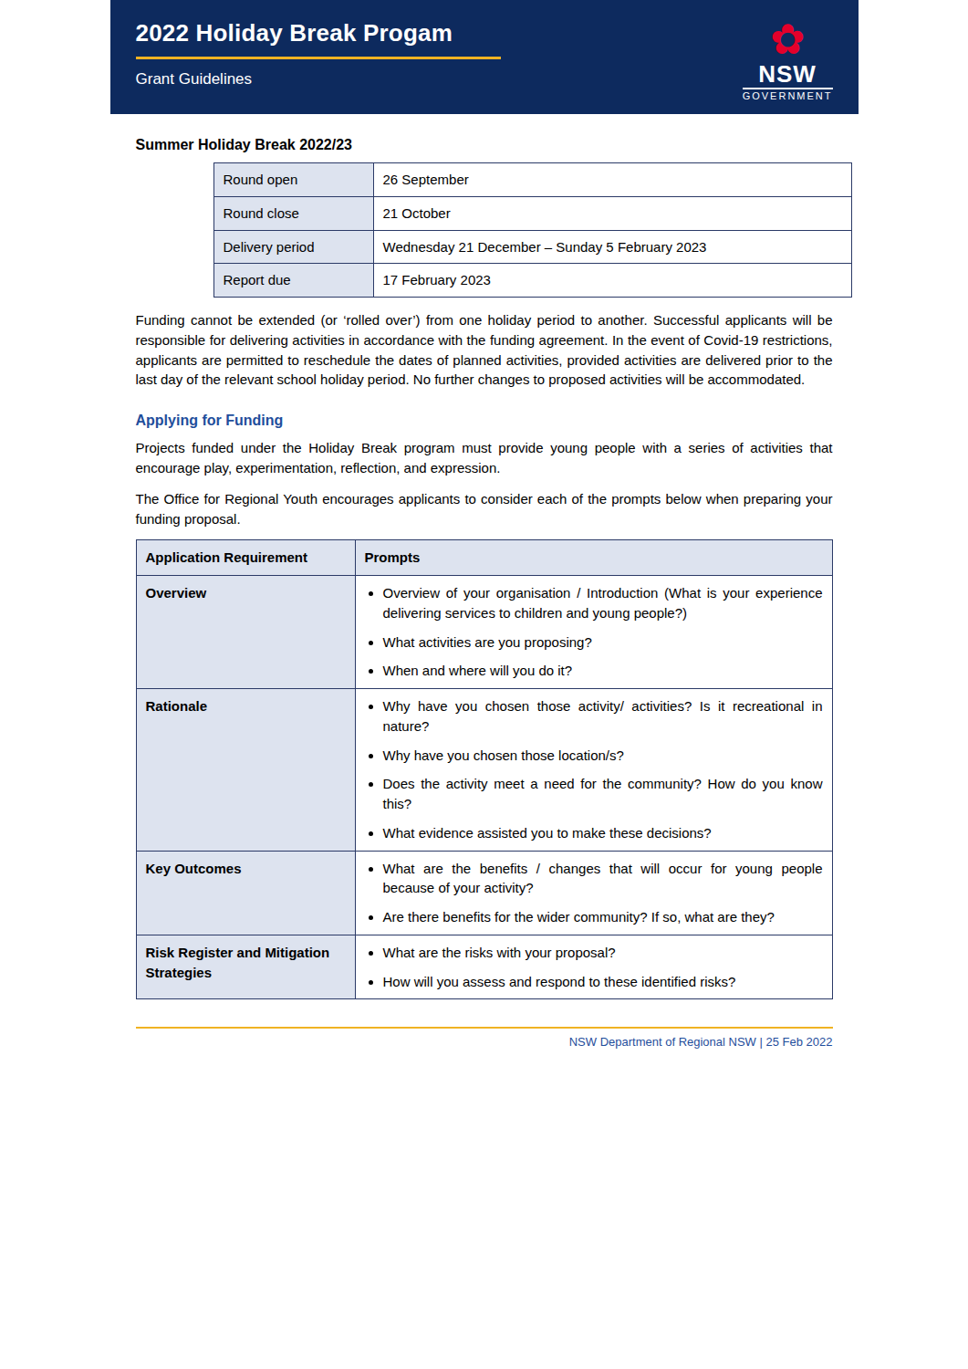2022 Holiday Break Progam
Grant Guidelines
✿ NSW GOVERNMENT
Summer Holiday Break 2022/23
| Round open | 26 September |
| Round close | 21 October |
| Delivery period | Wednesday 21 December – Sunday 5 February 2023 |
| Report due | 17 February 2023 |
Funding cannot be extended (or ‘rolled over’) from one holiday period to another. Successful applicants will be responsible for delivering activities in accordance with the funding agreement. In the event of Covid-19 restrictions, applicants are permitted to reschedule the dates of planned activities, provided activities are delivered prior to the last day of the relevant school holiday period. No further changes to proposed activities will be accommodated.
Applying for Funding
Projects funded under the Holiday Break program must provide young people with a series of activities that encourage play, experimentation, reflection, and expression.
The Office for Regional Youth encourages applicants to consider each of the prompts below when preparing your funding proposal.
| Application Requirement | Prompts |
| --- | --- |
| Overview | Overview of your organisation / Introduction (What is your experience delivering services to children and young people?) What activities are you proposing? When and where will you do it? |
| Rationale | Why have you chosen those activity/ activities? Is it recreational in nature? Why have you chosen those location/s? Does the activity meet a need for the community? How do you know this? What evidence assisted you to make these decisions? |
| Key Outcomes | What are the benefits / changes that will occur for young people because of your activity? Are there benefits for the wider community? If so, what are they? |
| Risk Register and Mitigation Strategies | What are the risks with your proposal? How will you assess and respond to these identified risks? |
NSW Department of Regional NSW | 25 Feb 2022